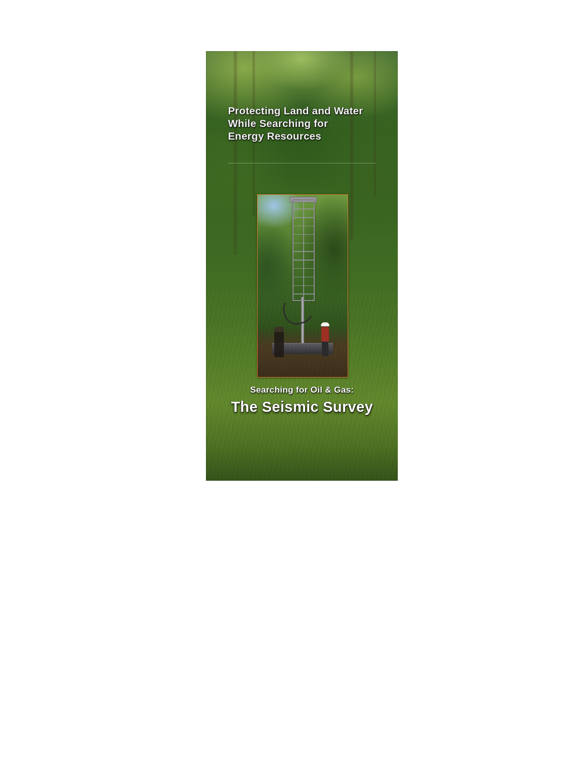Protecting Land and Water
While Searching for
Energy Resources
Searching for Oil & Gas:
The Seismic Survey